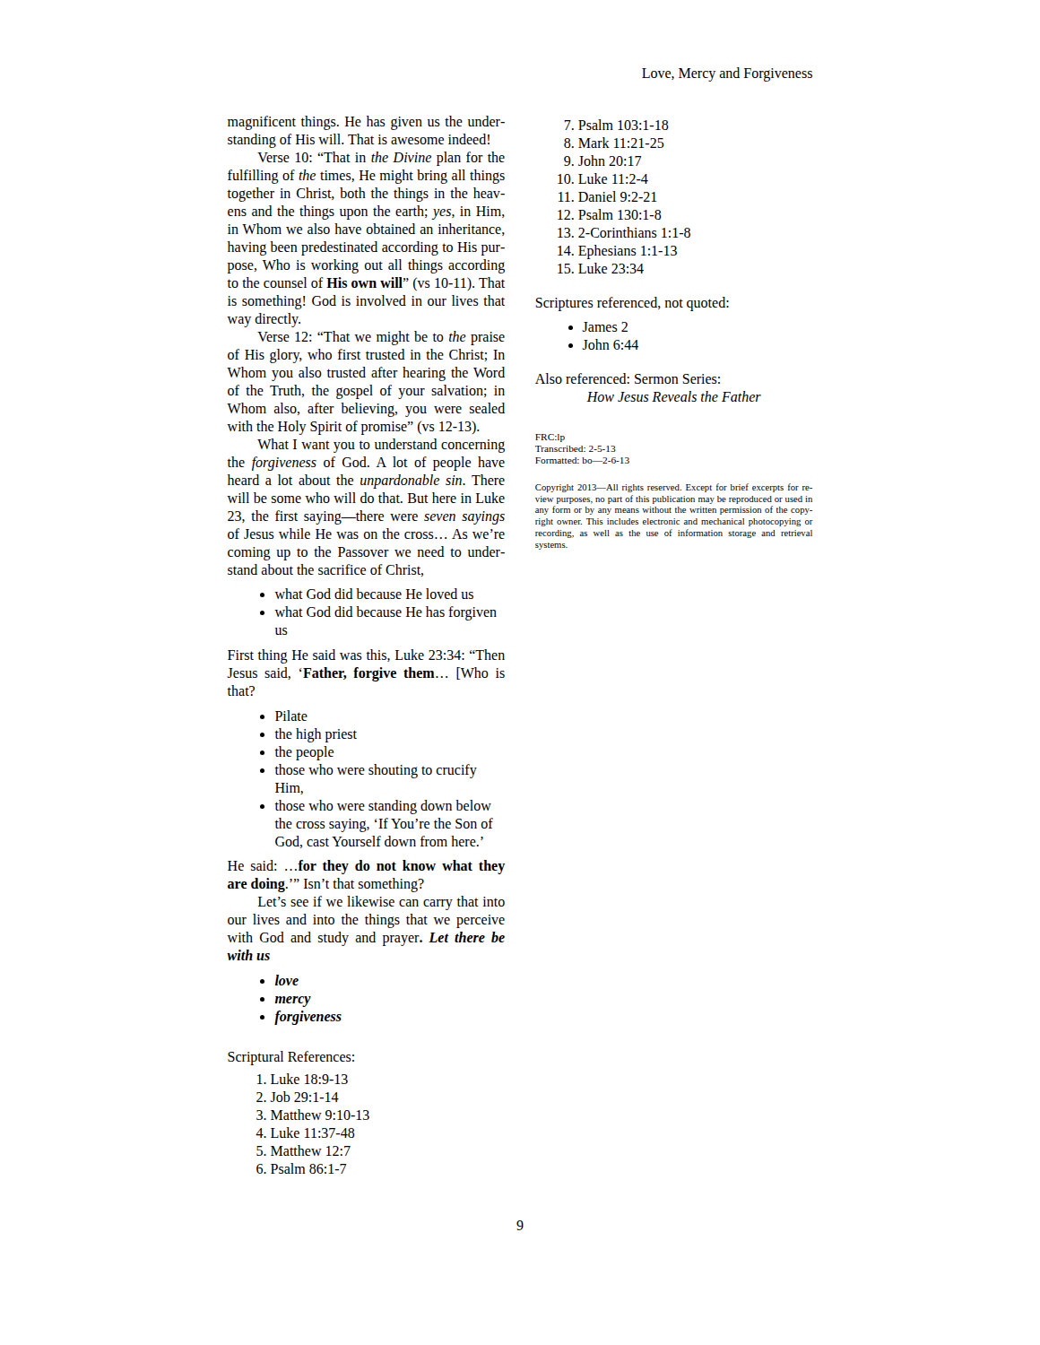Love, Mercy and Forgiveness
magnificent things. He has given us the understanding of His will. That is awesome indeed!
Verse 10: “That in the Divine plan for the fulfilling of the times, He might bring all things together in Christ, both the things in the heavens and the things upon the earth; yes, in Him, in Whom we also have obtained an inheritance, having been predestinated according to His purpose, Who is working out all things according to the counsel of His own will” (vs 10-11). That is something! God is involved in our lives that way directly.
Verse 12: “That we might be to the praise of His glory, who first trusted in the Christ; In Whom you also trusted after hearing the Word of the Truth, the gospel of your salvation; in Whom also, after believing, you were sealed with the Holy Spirit of promise” (vs 12-13).
What I want you to understand concerning the forgiveness of God. A lot of people have heard a lot about the unpardonable sin. There will be some who will do that. But here in Luke 23, the first saying—there were seven sayings of Jesus while He was on the cross… As we’re coming up to the Passover we need to understand about the sacrifice of Christ,
what God did because He loved us
what God did because He has forgiven us
First thing He said was this, Luke 23:34: “Then Jesus said, ‘Father, forgive them… [Who is that?
Pilate
the high priest
the people
those who were shouting to crucify Him,
those who were standing down below the cross saying, ‘If You’re the Son of God, cast Yourself down from here.’
He said: …for they do not know what they are doing.’” Isn’t that something?
Let’s see if we likewise can carry that into our lives and into the things that we perceive with God and study and prayer. Let there be with us
love
mercy
forgiveness
Scriptural References:
Luke 18:9-13
Job 29:1-14
Matthew 9:10-13
Luke 11:37-48
Matthew 12:7
Psalm 86:1-7
Psalm 103:1-18
Mark 11:21-25
John 20:17
Luke 11:2-4
Daniel 9:2-21
Psalm 130:1-8
2-Corinthians 1:1-8
Ephesians 1:1-13
Luke 23:34
Scriptures referenced, not quoted:
James 2
John 6:44
Also referenced: Sermon Series: How Jesus Reveals the Father
FRC:lp
Transcribed: 2-5-13
Formatted: bo—2-6-13
Copyright 2013—All rights reserved. Except for brief excerpts for review purposes, no part of this publication may be reproduced or used in any form or by any means without the written permission of the copyright owner. This includes electronic and mechanical photocopying or recording, as well as the use of information storage and retrieval systems.
9